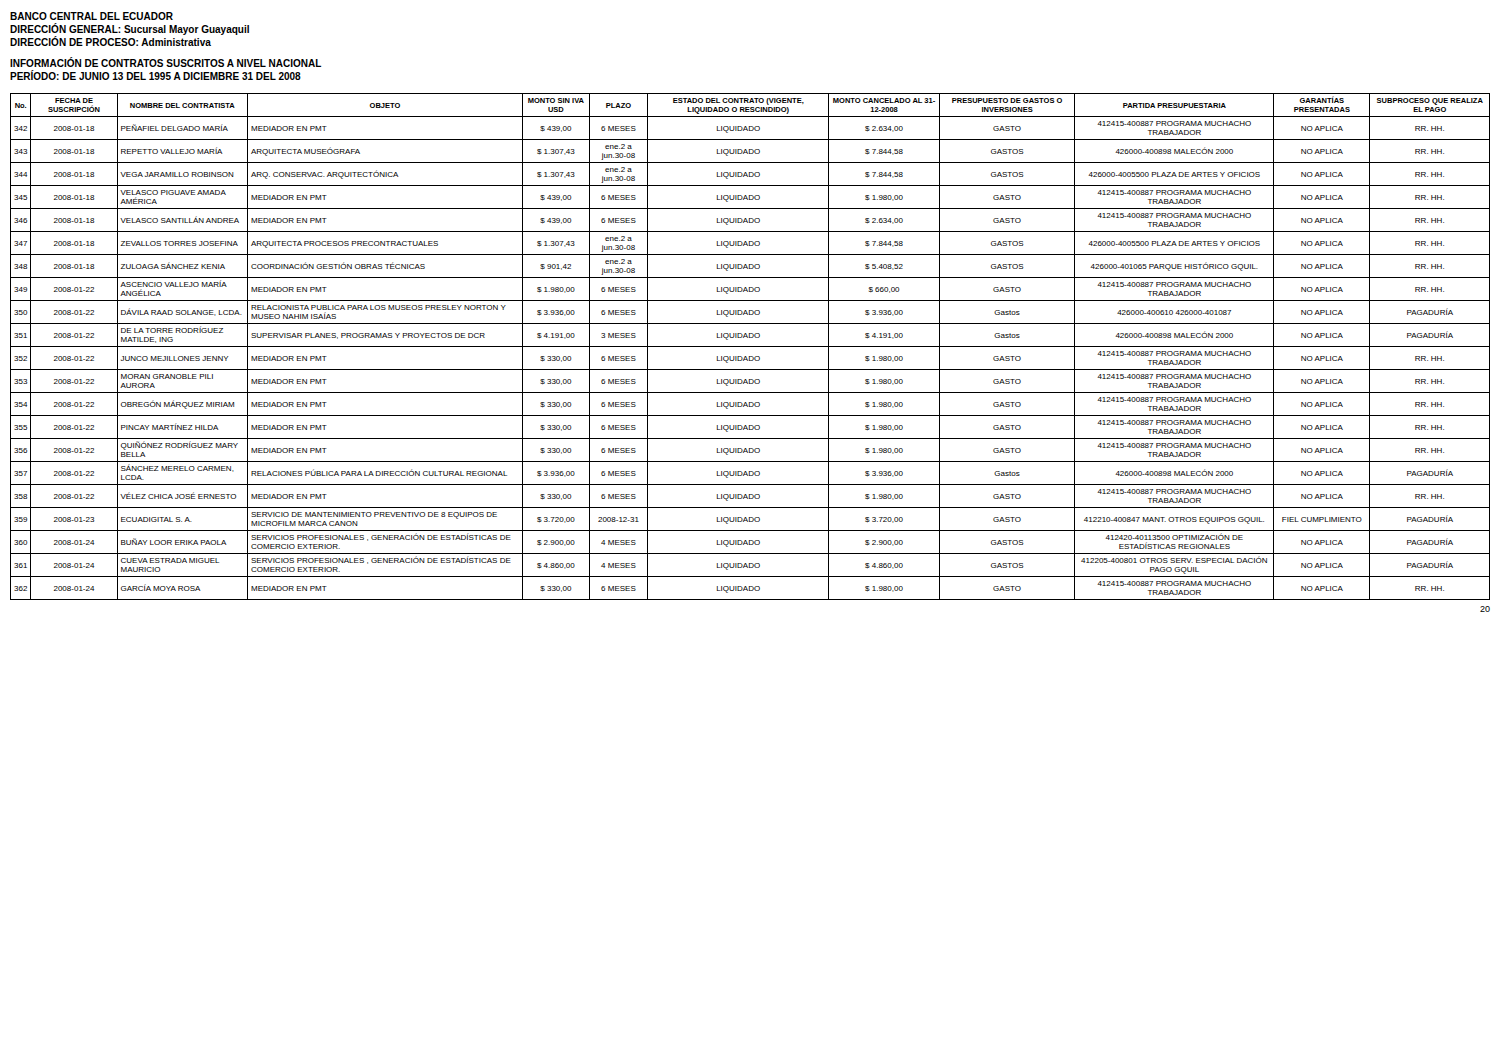BANCO CENTRAL DEL ECUADOR
DIRECCIÓN GENERAL: Sucursal Mayor Guayaquil
DIRECCIÓN DE PROCESO: Administrativa
INFORMACIÓN DE CONTRATOS SUSCRITOS A NIVEL NACIONAL
PERÍODO: DE JUNIO 13 DEL 1995 A DICIEMBRE 31 DEL 2008
| No. | FECHA DE SUSCRIPCIÓN | NOMBRE DEL CONTRATISTA | OBJETO | MONTO SIN IVA USD | PLAZO | ESTADO DEL CONTRATO (VIGENTE, LIQUIDADO O RESCINDIDO) | MONTO CANCELADO AL 31-12-2008 | PRESUPUESTO DE GASTOS O INVERSIONES | PARTIDA PRESUPUESTARIA | GARANTÍAS PRESENTADAS | SUBPROCESO QUE REALIZA EL PAGO |
| --- | --- | --- | --- | --- | --- | --- | --- | --- | --- | --- | --- |
| 342 | 2008-01-18 | PEÑAFIEL DELGADO MARÍA | MEDIADOR EN PMT | $ 439,00 | 6 MESES | LIQUIDADO | $ 2.634,00 | GASTO | 412415-400887 PROGRAMA MUCHACHO TRABAJADOR | NO APLICA | RR. HH. |
| 343 | 2008-01-18 | REPETTO VALLEJO MARÍA | ARQUITECTA MUSEÓGRAFA | $ 1.307,43 | ene.2 a jun.30-08 | LIQUIDADO | $ 7.844,58 | GASTOS | 426000-400898 MALECÓN 2000 | NO APLICA | RR. HH. |
| 344 | 2008-01-18 | VEGA JARAMILLO ROBINSON | ARQ. CONSERVAC. ARQUITECTÓNICA | $ 1.307,43 | ene.2 a jun.30-08 | LIQUIDADO | $ 7.844,58 | GASTOS | 426000-4005500 PLAZA DE ARTES Y OFICIOS | NO APLICA | RR. HH. |
| 345 | 2008-01-18 | VELASCO PIGUAVE AMADA AMÉRICA | MEDIADOR EN PMT | $ 439,00 | 6 MESES | LIQUIDADO | $ 1.980,00 | GASTO | 412415-400887 PROGRAMA MUCHACHO TRABAJADOR | NO APLICA | RR. HH. |
| 346 | 2008-01-18 | VELASCO SANTILLÁN ANDREA | MEDIADOR EN PMT | $ 439,00 | 6 MESES | LIQUIDADO | $ 2.634,00 | GASTO | 412415-400887 PROGRAMA MUCHACHO TRABAJADOR | NO APLICA | RR. HH. |
| 347 | 2008-01-18 | ZEVALLOS TORRES JOSEFINA | ARQUITECTA PROCESOS PRECONTRACTUALES | $ 1.307,43 | ene.2 a jun.30-08 | LIQUIDADO | $ 7.844,58 | GASTOS | 426000-4005500 PLAZA DE ARTES Y OFICIOS | NO APLICA | RR. HH. |
| 348 | 2008-01-18 | ZULOAGA SÁNCHEZ KENIA | COORDINACIÓN GESTIÓN OBRAS TÉCNICAS | $ 901,42 | ene.2 a jun.30-08 | LIQUIDADO | $ 5.408,52 | GASTOS | 426000-401065 PARQUE HISTÓRICO GQUIL. | NO APLICA | RR. HH. |
| 349 | 2008-01-22 | ASCENCIO VALLEJO MARÍA ANGÉLICA | MEDIADOR EN PMT | $ 1.980,00 | 6 MESES | LIQUIDADO | $ 660,00 | GASTO | 412415-400887 PROGRAMA MUCHACHO TRABAJADOR | NO APLICA | RR. HH. |
| 350 | 2008-01-22 | DÁVILA RAAD SOLANGE, LCDA. | RELACIONISTA PUBLICA PARA LOS MUSEOS PRESLEY NORTON Y MUSEO NAHIM ISAÍAS | $ 3.936,00 | 6 MESES | LIQUIDADO | $ 3.936,00 | Gastos | 426000-400610 426000-401087 | NO APLICA | PAGADURÍA |
| 351 | 2008-01-22 | DE LA TORRE RODRÍGUEZ MATILDE, ING | SUPERVISAR PLANES, PROGRAMAS Y PROYECTOS DE DCR | $ 4.191,00 | 3 MESES | LIQUIDADO | $ 4.191,00 | Gastos | 426000-400898 MALECÓN 2000 | NO APLICA | PAGADURÍA |
| 352 | 2008-01-22 | JUNCO MEJILLONES JENNY | MEDIADOR EN PMT | $ 330,00 | 6 MESES | LIQUIDADO | $ 1.980,00 | GASTO | 412415-400887 PROGRAMA MUCHACHO TRABAJADOR | NO APLICA | RR. HH. |
| 353 | 2008-01-22 | MORAN GRANOBLE PILI AURORA | MEDIADOR EN PMT | $ 330,00 | 6 MESES | LIQUIDADO | $ 1.980,00 | GASTO | 412415-400887 PROGRAMA MUCHACHO TRABAJADOR | NO APLICA | RR. HH. |
| 354 | 2008-01-22 | OBREGÓN MÁRQUEZ MIRIAM | MEDIADOR EN PMT | $ 330,00 | 6 MESES | LIQUIDADO | $ 1.980,00 | GASTO | 412415-400887 PROGRAMA MUCHACHO TRABAJADOR | NO APLICA | RR. HH. |
| 355 | 2008-01-22 | PINCAY MARTÍNEZ HILDA | MEDIADOR EN PMT | $ 330,00 | 6 MESES | LIQUIDADO | $ 1.980,00 | GASTO | 412415-400887 PROGRAMA MUCHACHO TRABAJADOR | NO APLICA | RR. HH. |
| 356 | 2008-01-22 | QUIÑÓNEZ RODRÍGUEZ MARY BELLA | MEDIADOR EN PMT | $ 330,00 | 6 MESES | LIQUIDADO | $ 1.980,00 | GASTO | 412415-400887 PROGRAMA MUCHACHO TRABAJADOR | NO APLICA | RR. HH. |
| 357 | 2008-01-22 | SÁNCHEZ MERELO CARMEN, LCDA. | RELACIONES PÚBLICA PARA LA DIRECCIÓN CULTURAL REGIONAL | $ 3.936,00 | 6 MESES | LIQUIDADO | $ 3.936,00 | Gastos | 426000-400898 MALECÓN 2000 | NO APLICA | PAGADURÍA |
| 358 | 2008-01-22 | VÉLEZ CHICA JOSÉ ERNESTO | MEDIADOR EN PMT | $ 330,00 | 6 MESES | LIQUIDADO | $ 1.980,00 | GASTO | 412415-400887 PROGRAMA MUCHACHO TRABAJADOR | NO APLICA | RR. HH. |
| 359 | 2008-01-23 | ECUADIGITAL S. A. | SERVICIO DE MANTENIMIENTO PREVENTIVO DE 8 EQUIPOS DE MICROFILM MARCA CANON | $ 3.720,00 | 2008-12-31 | LIQUIDADO | $ 3.720,00 | GASTO | 412210-400847 MANT. OTROS EQUIPOS GQUIL. | FIEL CUMPLIMIENTO | PAGADURÍA |
| 360 | 2008-01-24 | BUÑAY LOOR ERIKA PAOLA | SERVICIOS PROFESIONALES , GENERACIÓN DE ESTADÍSTICAS DE COMERCIO EXTERIOR. | $ 2.900,00 | 4 MESES | LIQUIDADO | $ 2.900,00 | GASTOS | 412420-40113500 OPTIMIZACIÓN DE ESTADÍSTICAS REGIONALES | NO APLICA | PAGADURÍA |
| 361 | 2008-01-24 | CUEVA ESTRADA MIGUEL MAURICIO | SERVICIOS PROFESIONALES , GENERACIÓN DE ESTADÍSTICAS DE COMERCIO EXTERIOR. | $ 4.860,00 | 4 MESES | LIQUIDADO | $ 4.860,00 | GASTOS | 412205-400801 OTROS SERV. ESPECIAL DACIÓN PAGO GQUIL | NO APLICA | PAGADURÍA |
| 362 | 2008-01-24 | GARCÍA MOYA ROSA | MEDIADOR EN PMT | $ 330,00 | 6 MESES | LIQUIDADO | $ 1.980,00 | GASTO | 412415-400887 PROGRAMA MUCHACHO TRABAJADOR | NO APLICA | RR. HH. |
20